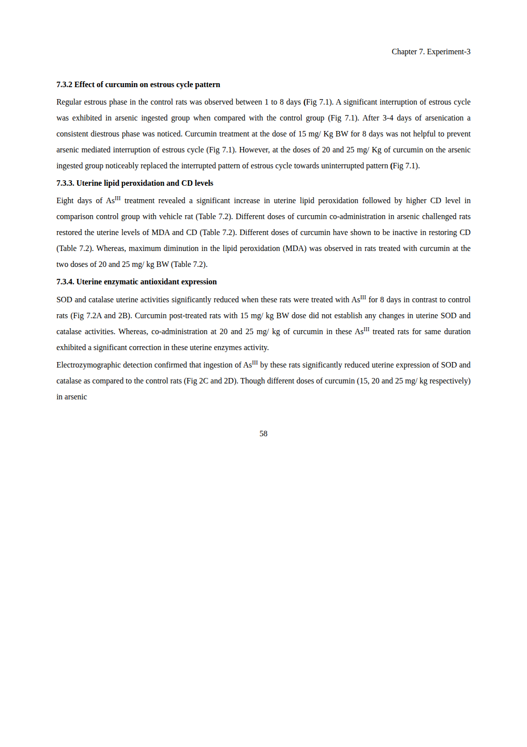Chapter 7. Experiment-3
7.3.2 Effect of curcumin on estrous cycle pattern
Regular estrous phase in the control rats was observed between 1 to 8 days (Fig 7.1). A significant interruption of estrous cycle was exhibited in arsenic ingested group when compared with the control group (Fig 7.1). After 3-4 days of arsenication a consistent diestrous phase was noticed. Curcumin treatment at the dose of 15 mg/ Kg BW for 8 days was not helpful to prevent arsenic mediated interruption of estrous cycle (Fig 7.1). However, at the doses of 20 and 25 mg/ Kg of curcumin on the arsenic ingested group noticeably replaced the interrupted pattern of estrous cycle towards uninterrupted pattern (Fig 7.1).
7.3.3. Uterine lipid peroxidation and CD levels
Eight days of AsIII treatment revealed a significant increase in uterine lipid peroxidation followed by higher CD level in comparison control group with vehicle rat (Table 7.2). Different doses of curcumin co-administration in arsenic challenged rats restored the uterine levels of MDA and CD (Table 7.2). Different doses of curcumin have shown to be inactive in restoring CD (Table 7.2). Whereas, maximum diminution in the lipid peroxidation (MDA) was observed in rats treated with curcumin at the two doses of 20 and 25 mg/ kg BW (Table 7.2).
7.3.4. Uterine enzymatic antioxidant expression
SOD and catalase uterine activities significantly reduced when these rats were treated with AsIII for 8 days in contrast to control rats (Fig 7.2A and 2B). Curcumin post-treated rats with 15 mg/ kg BW dose did not establish any changes in uterine SOD and catalase activities. Whereas, co-administration at 20 and 25 mg/ kg of curcumin in these AsIII treated rats for same duration exhibited a significant correction in these uterine enzymes activity.
Electrozymographic detection confirmed that ingestion of AsIII by these rats significantly reduced uterine expression of SOD and catalase as compared to the control rats (Fig 2C and 2D). Though different doses of curcumin (15, 20 and 25 mg/ kg respectively) in arsenic
58